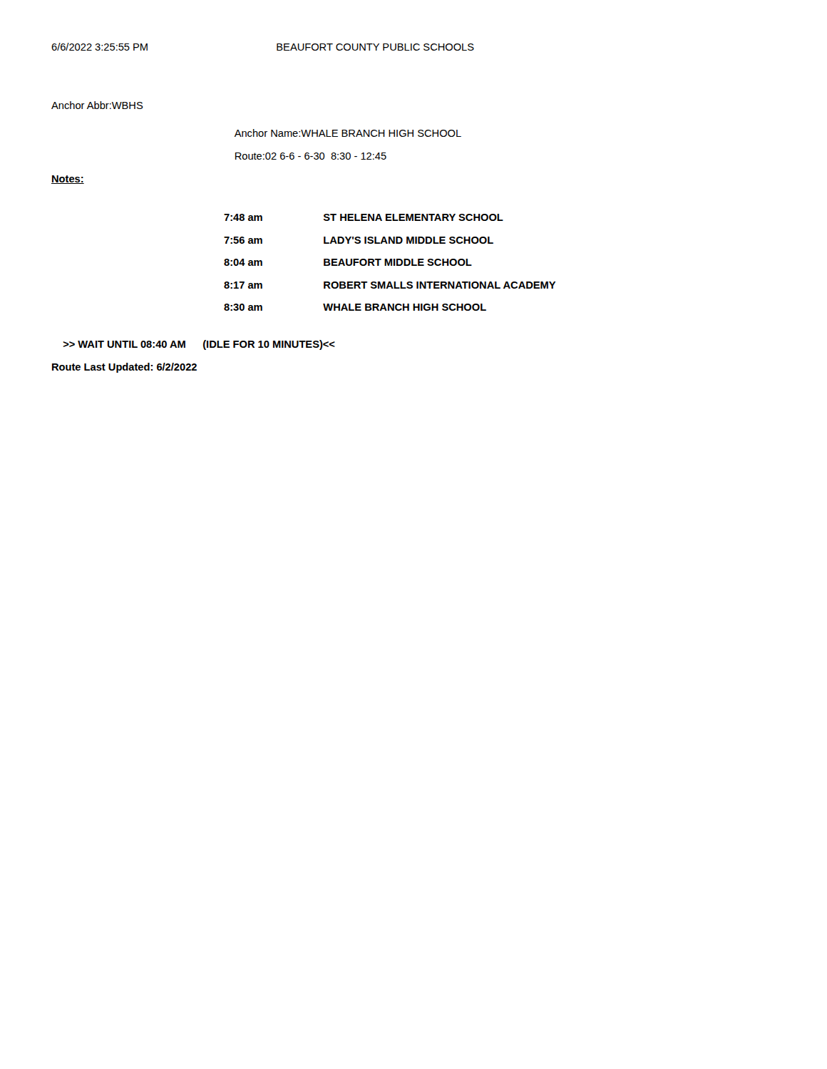6/6/2022 3:25:55 PM
BEAUFORT COUNTY PUBLIC SCHOOLS
Anchor Abbr:WBHS
Anchor Name:WHALE BRANCH HIGH SCHOOL
Route:02 6-6 - 6-30 8:30 - 12:45
Notes:
| 7:48 am | ST HELENA ELEMENTARY SCHOOL |
| 7:56 am | LADY'S ISLAND MIDDLE SCHOOL |
| 8:04 am | BEAUFORT MIDDLE SCHOOL |
| 8:17 am | ROBERT SMALLS INTERNATIONAL ACADEMY |
| 8:30 am | WHALE BRANCH HIGH SCHOOL |
>> WAIT UNTIL 08:40 AM (IDLE FOR 10 MINUTES)<<
Route Last Updated: 6/2/2022